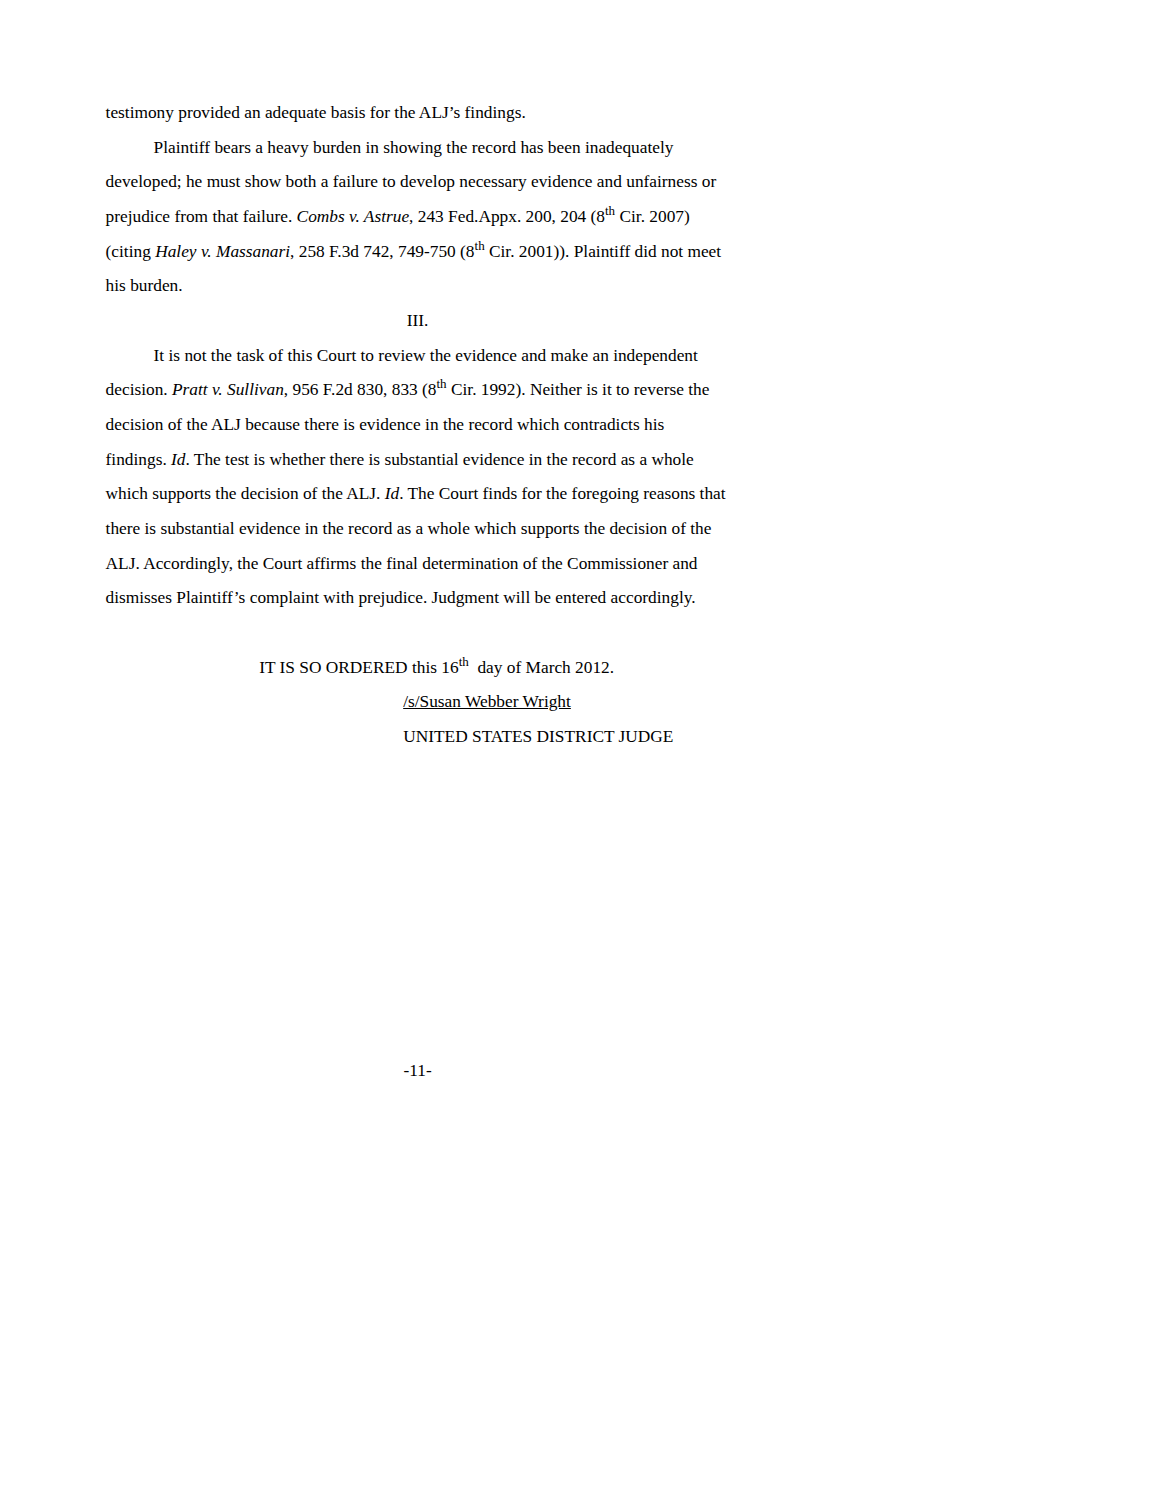testimony provided an adequate basis for the ALJ’s findings.
Plaintiff bears a heavy burden in showing the record has been inadequately developed; he must show both a failure to develop necessary evidence and unfairness or prejudice from that failure. Combs v. Astrue, 243 Fed.Appx. 200, 204 (8th Cir. 2007) (citing Haley v. Massanari, 258 F.3d 742, 749-750 (8th Cir. 2001)). Plaintiff did not meet his burden.
III.
It is not the task of this Court to review the evidence and make an independent decision. Pratt v. Sullivan, 956 F.2d 830, 833 (8th Cir. 1992). Neither is it to reverse the decision of the ALJ because there is evidence in the record which contradicts his findings. Id. The test is whether there is substantial evidence in the record as a whole which supports the decision of the ALJ. Id. The Court finds for the foregoing reasons that there is substantial evidence in the record as a whole which supports the decision of the ALJ. Accordingly, the Court affirms the final determination of the Commissioner and dismisses Plaintiff’s complaint with prejudice. Judgment will be entered accordingly.
IT IS SO ORDERED this 16th day of March 2012.
/s/Susan Webber Wright
UNITED STATES DISTRICT JUDGE
-11-